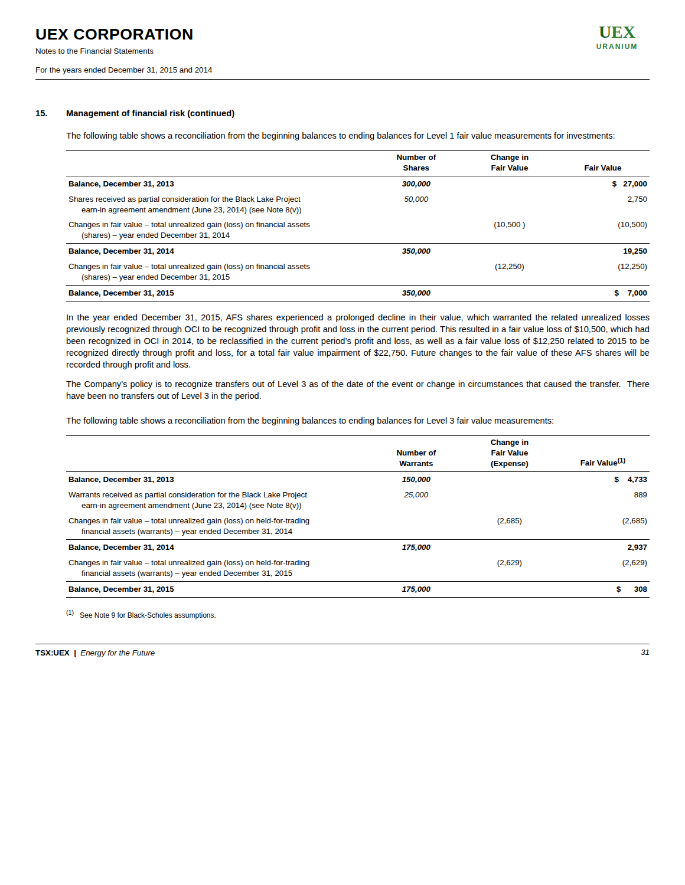UEX CORPORATION
Notes to the Financial Statements
For the years ended December 31, 2015 and 2014
UEX
URANIUM
15. Management of financial risk (continued)
The following table shows a reconciliation from the beginning balances to ending balances for Level 1 fair value measurements for investments:
| | Number of Shares | Change in Fair Value | Fair Value |
| --- | --- | --- | --- |
| Balance, December 31, 2013 | 300,000 | | $ 27,000 |
| Shares received as partial consideration for the Black Lake Project earn-in agreement amendment (June 23, 2014) (see Note 8(v)) | 50,000 | | 2,750 |
| Changes in fair value – total unrealized gain (loss) on financial assets (shares) – year ended December 31, 2014 | | (10,500 ) | (10,500) |
| Balance, December 31, 2014 | 350,000 | | 19,250 |
| Changes in fair value – total unrealized gain (loss) on financial assets (shares) – year ended December 31, 2015 | | (12,250) | (12,250) |
| Balance, December 31, 2015 | 350,000 | | $ 7,000 |
In the year ended December 31, 2015, AFS shares experienced a prolonged decline in their value, which warranted the related unrealized losses previously recognized through OCI to be recognized through profit and loss in the current period. This resulted in a fair value loss of $10,500, which had been recognized in OCI in 2014, to be reclassified in the current period’s profit and loss, as well as a fair value loss of $12,250 related to 2015 to be recognized directly through profit and loss, for a total fair value impairment of $22,750. Future changes to the fair value of these AFS shares will be recorded through profit and loss.
The Company’s policy is to recognize transfers out of Level 3 as of the date of the event or change in circumstances that caused the transfer. There have been no transfers out of Level 3 in the period.
The following table shows a reconciliation from the beginning balances to ending balances for Level 3 fair value measurements:
| | Number of Warrants | Change in Fair Value (Expense) | Fair Value (1) |
| --- | --- | --- | --- |
| Balance, December 31, 2013 | 150,000 | | $ 4,733 |
| Warrants received as partial consideration for the Black Lake Project earn-in agreement amendment (June 23, 2014) (see Note 8(v)) | 25,000 | | 889 |
| Changes in fair value – total unrealized gain (loss) on held-for-trading financial assets (warrants) – year ended December 31, 2014 | | (2,685) | (2,685) |
| Balance, December 31, 2014 | 175,000 | | 2,937 |
| Changes in fair value – total unrealized gain (loss) on held-for-trading financial assets (warrants) – year ended December 31, 2015 | | (2,629) | (2,629) |
| Balance, December 31, 2015 | 175,000 | | $ 308 |
(1) See Note 9 for Black-Scholes assumptions.
TSX:UEX | Energy for the Future 31